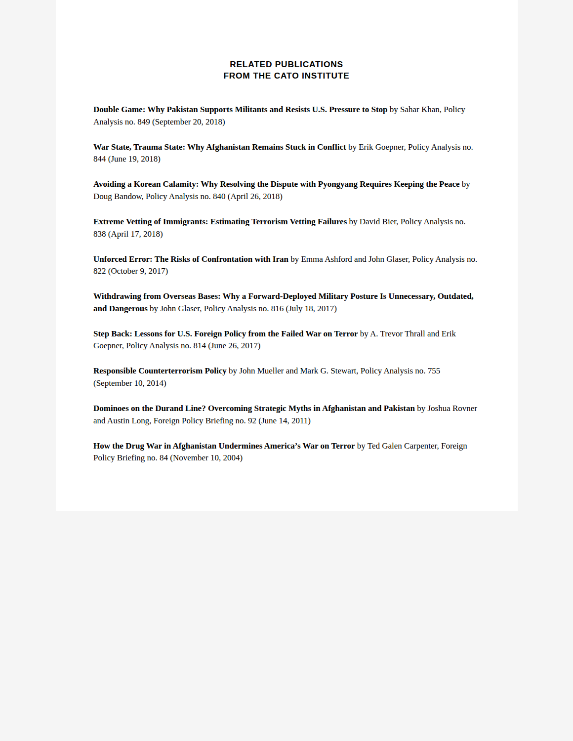Related Publications
from the Cato Institute
Double Game: Why Pakistan Supports Militants and Resists U.S. Pressure to Stop by Sahar Khan, Policy Analysis no. 849 (September 20, 2018)
War State, Trauma State: Why Afghanistan Remains Stuck in Conflict by Erik Goepner, Policy Analysis no. 844 (June 19, 2018)
Avoiding a Korean Calamity: Why Resolving the Dispute with Pyongyang Requires Keeping the Peace by Doug Bandow, Policy Analysis no. 840 (April 26, 2018)
Extreme Vetting of Immigrants: Estimating Terrorism Vetting Failures by David Bier, Policy Analysis no. 838 (April 17, 2018)
Unforced Error: The Risks of Confrontation with Iran by Emma Ashford and John Glaser, Policy Analysis no. 822 (October 9, 2017)
Withdrawing from Overseas Bases: Why a Forward-Deployed Military Posture Is Unnecessary, Outdated, and Dangerous by John Glaser, Policy Analysis no. 816 (July 18, 2017)
Step Back: Lessons for U.S. Foreign Policy from the Failed War on Terror by A. Trevor Thrall and Erik Goepner, Policy Analysis no. 814 (June 26, 2017)
Responsible Counterterrorism Policy by John Mueller and Mark G. Stewart, Policy Analysis no. 755 (September 10, 2014)
Dominoes on the Durand Line? Overcoming Strategic Myths in Afghanistan and Pakistan by Joshua Rovner and Austin Long, Foreign Policy Briefing no. 92 (June 14, 2011)
How the Drug War in Afghanistan Undermines America’s War on Terror by Ted Galen Carpenter, Foreign Policy Briefing no. 84 (November 10, 2004)